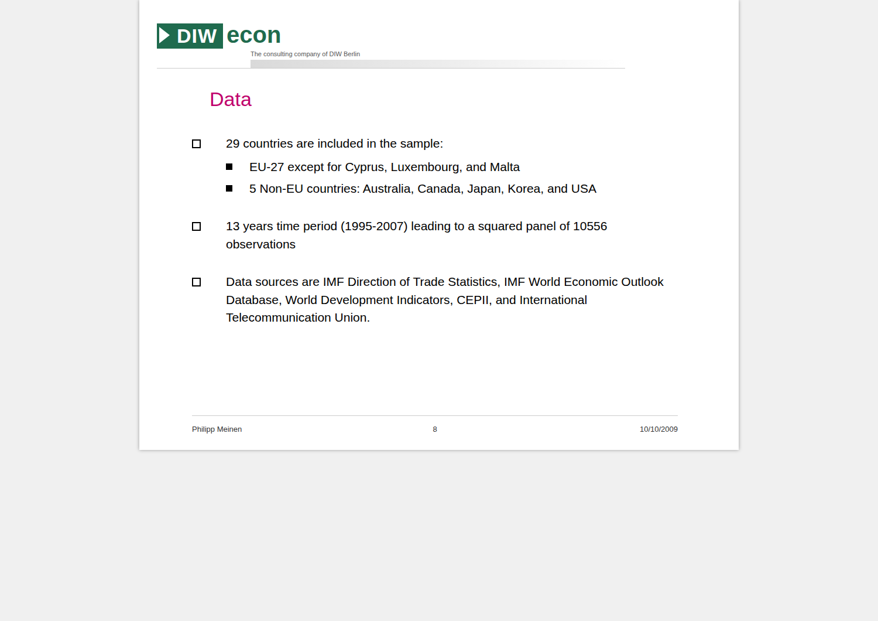DIW
econ
The consulting company of DIW Berlin
Data
29 countries are included in the sample:
EU-27 except for Cyprus, Luxembourg, and Malta
5 Non-EU countries: Australia, Canada, Japan, Korea, and USA
13 years time period (1995-2007) leading to a squared panel of 10556 observations
Data sources are IMF Direction of Trade Statistics, IMF World Economic Outlook Database, World Development Indicators, CEPII, and International Telecommunication Union.
Philipp Meinen
8
10/10/2009